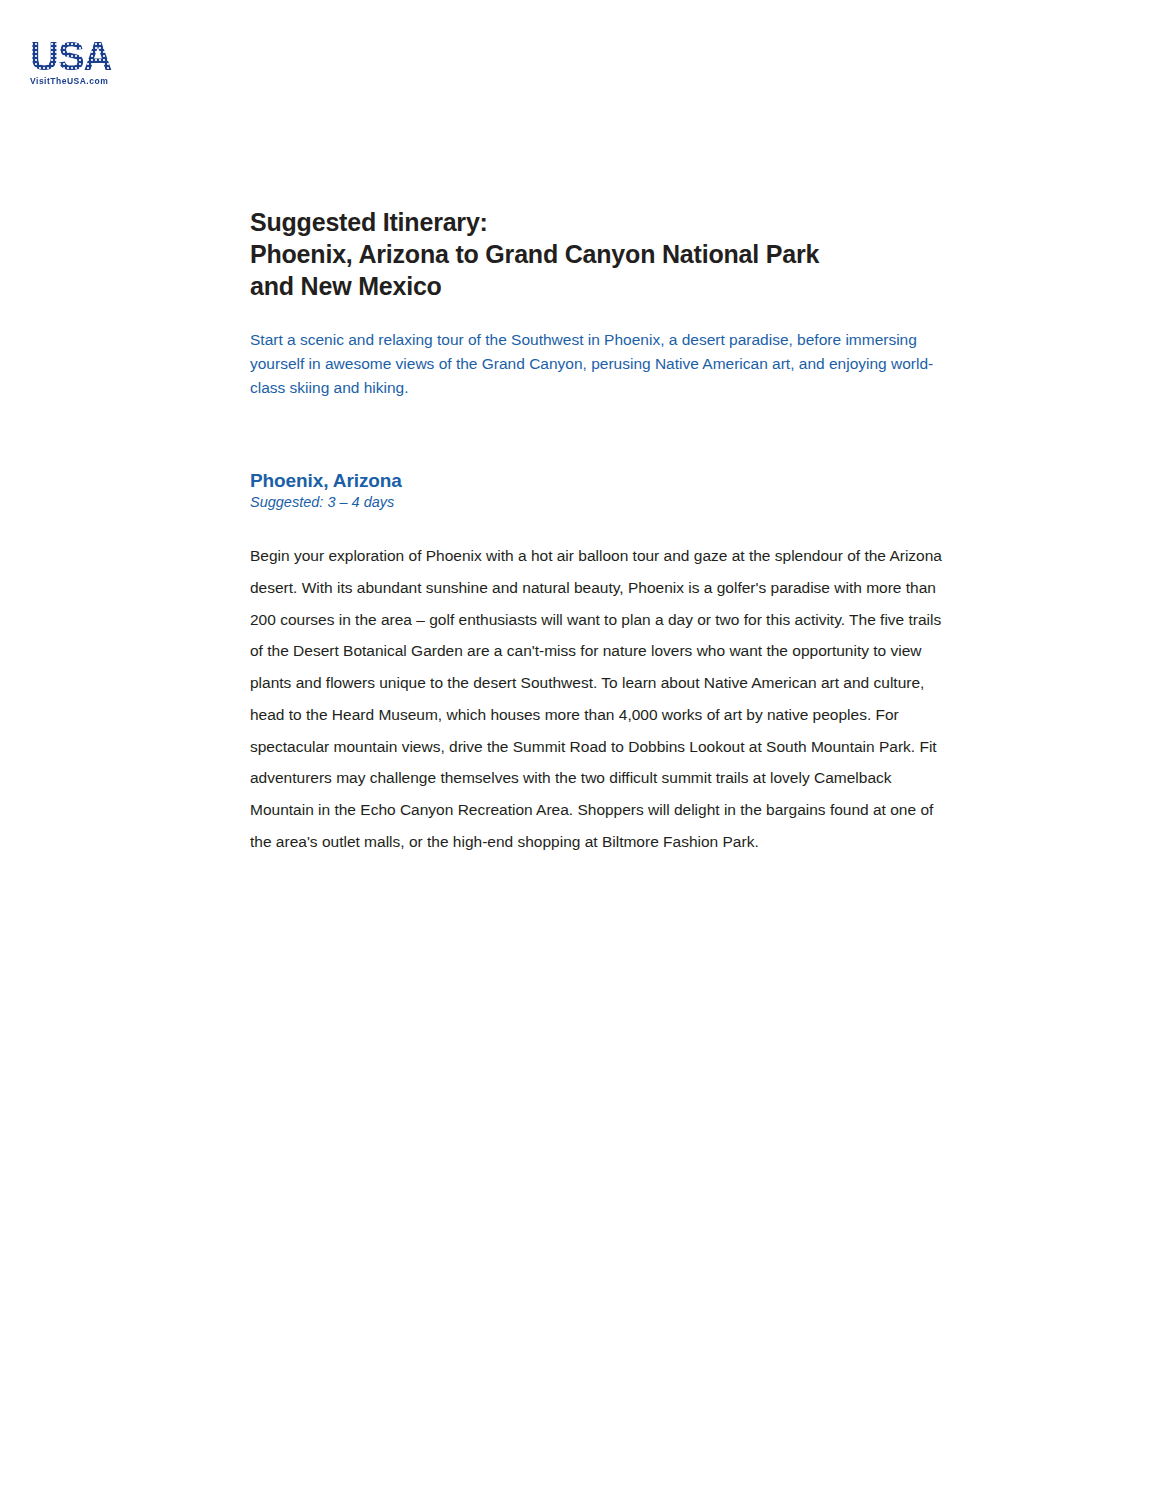USA
VisitTheUSA.com
Suggested Itinerary:
Phoenix, Arizona to Grand Canyon National Park
and New Mexico
Start a scenic and relaxing tour of the Southwest in Phoenix, a desert paradise, before immersing yourself in awesome views of the Grand Canyon, perusing Native American art, and enjoying world-class skiing and hiking.
Phoenix, Arizona
Suggested: 3 – 4 days
Begin your exploration of Phoenix with a hot air balloon tour and gaze at the splendour of the Arizona desert. With its abundant sunshine and natural beauty, Phoenix is a golfer's paradise with more than 200 courses in the area – golf enthusiasts will want to plan a day or two for this activity. The five trails of the Desert Botanical Garden are a can't-miss for nature lovers who want the opportunity to view plants and flowers unique to the desert Southwest. To learn about Native American art and culture, head to the Heard Museum, which houses more than 4,000 works of art by native peoples. For spectacular mountain views, drive the Summit Road to Dobbins Lookout at South Mountain Park. Fit adventurers may challenge themselves with the two difficult summit trails at lovely Camelback Mountain in the Echo Canyon Recreation Area. Shoppers will delight in the bargains found at one of the area's outlet malls, or the high-end shopping at Biltmore Fashion Park.